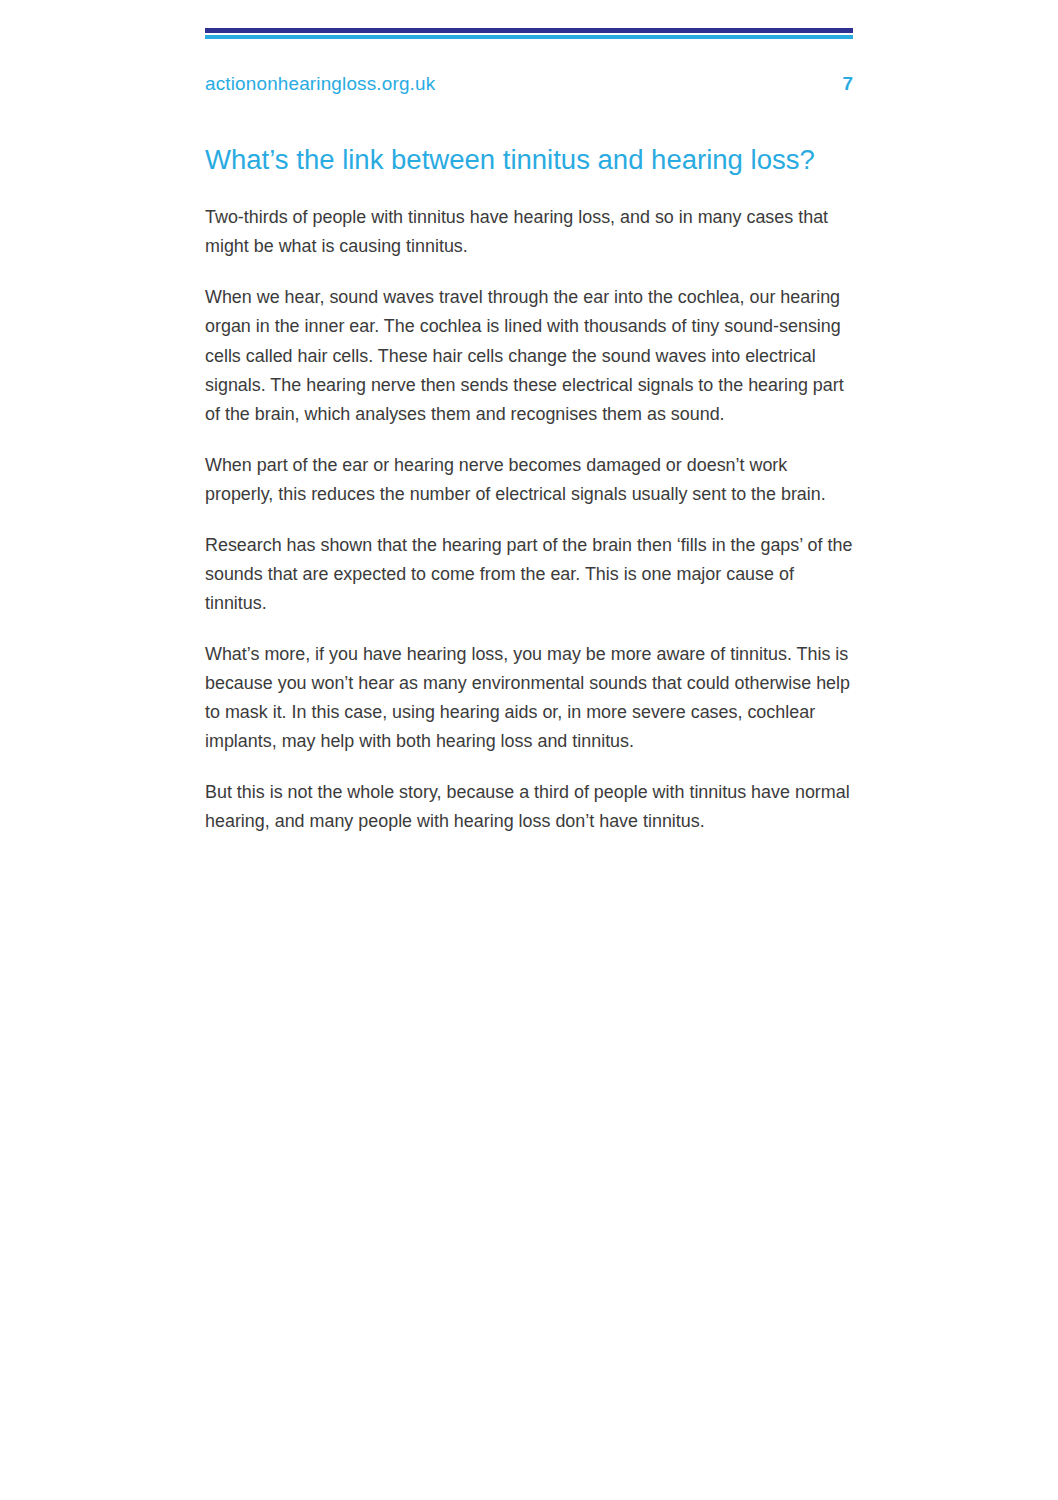actiononhearingloss.org.uk 7
What’s the link between tinnitus and hearing loss?
Two-thirds of people with tinnitus have hearing loss, and so in many cases that might be what is causing tinnitus.
When we hear, sound waves travel through the ear into the cochlea, our hearing organ in the inner ear. The cochlea is lined with thousands of tiny sound-sensing cells called hair cells. These hair cells change the sound waves into electrical signals. The hearing nerve then sends these electrical signals to the hearing part of the brain, which analyses them and recognises them as sound.
When part of the ear or hearing nerve becomes damaged or doesn’t work properly, this reduces the number of electrical signals usually sent to the brain.
Research has shown that the hearing part of the brain then ‘fills in the gaps’ of the sounds that are expected to come from the ear. This is one major cause of tinnitus.
What’s more, if you have hearing loss, you may be more aware of tinnitus. This is because you won’t hear as many environmental sounds that could otherwise help to mask it. In this case, using hearing aids or, in more severe cases, cochlear implants, may help with both hearing loss and tinnitus.
But this is not the whole story, because a third of people with tinnitus have normal hearing, and many people with hearing loss don’t have tinnitus.